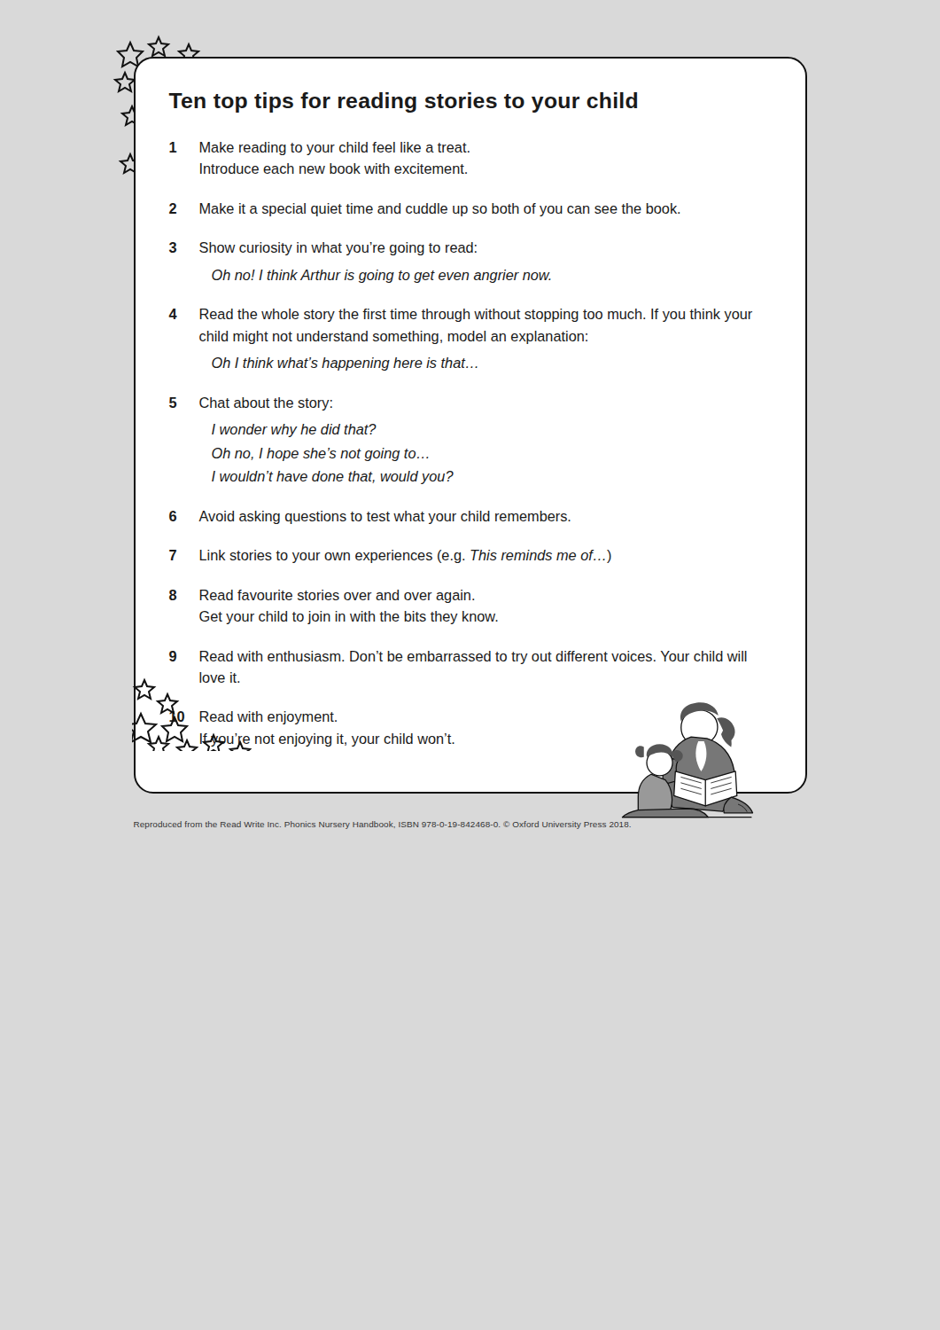Ten top tips for reading stories to your child
Make reading to your child feel like a treat.
Introduce each new book with excitement.
Make it a special quiet time and cuddle up so both of you can see the book.
Show curiosity in what you’re going to read: Oh no! I think Arthur is going to get even angrier now.
Read the whole story the first time through without stopping too much. If you think your child might not understand something, model an explanation: Oh I think what’s happening here is that…
Chat about the story: I wonder why he did that? Oh no, I hope she’s not going to… I wouldn’t have done that, would you?
Avoid asking questions to test what your child remembers.
Link stories to your own experiences (e.g. This reminds me of…)
Read favourite stories over and over again.
Get your child to join in with the bits they know.
Read with enthusiasm. Don’t be embarrassed to try out different voices. Your child will love it.
Read with enjoyment.
If you’re not enjoying it, your child won’t.
Reproduced from the Read Write Inc. Phonics Nursery Handbook, ISBN 978-0-19-842468-0. © Oxford University Press 2018.